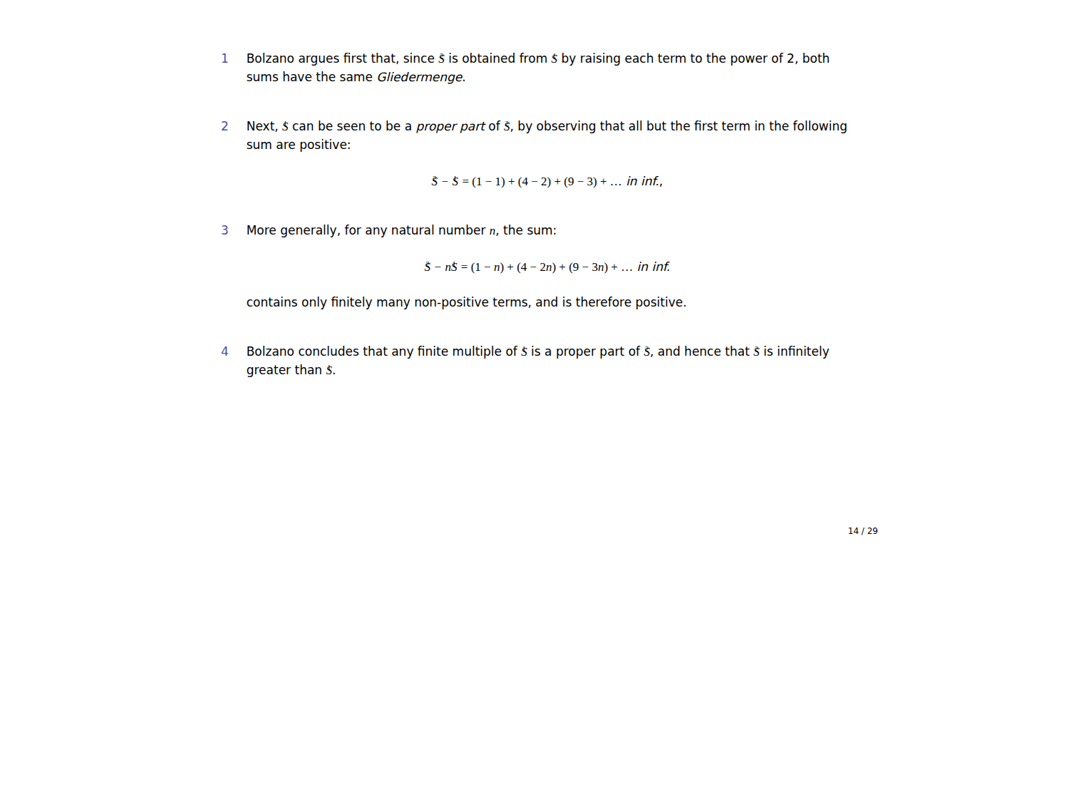1 Bolzano argues first that, since S2 is obtained from S1 by raising each term to the power of 2, both sums have the same Gliedermenge.
2 Next, S1 can be seen to be a proper part of S2, by observing that all but the first term in the following sum are positive:
S2 − S1 = (1 − 1) + (4 − 2) + (9 − 3) + … in inf.,
3 More generally, for any natural number n, the sum:
S2 − nS1 = (1 − n) + (4 − 2n) + (9 − 3n) + … in inf.
contains only finitely many non-positive terms, and is therefore positive.
4 Bolzano concludes that any finite multiple of S1 is a proper part of S2, and hence that S2 is infinitely greater than S1.
14 / 29